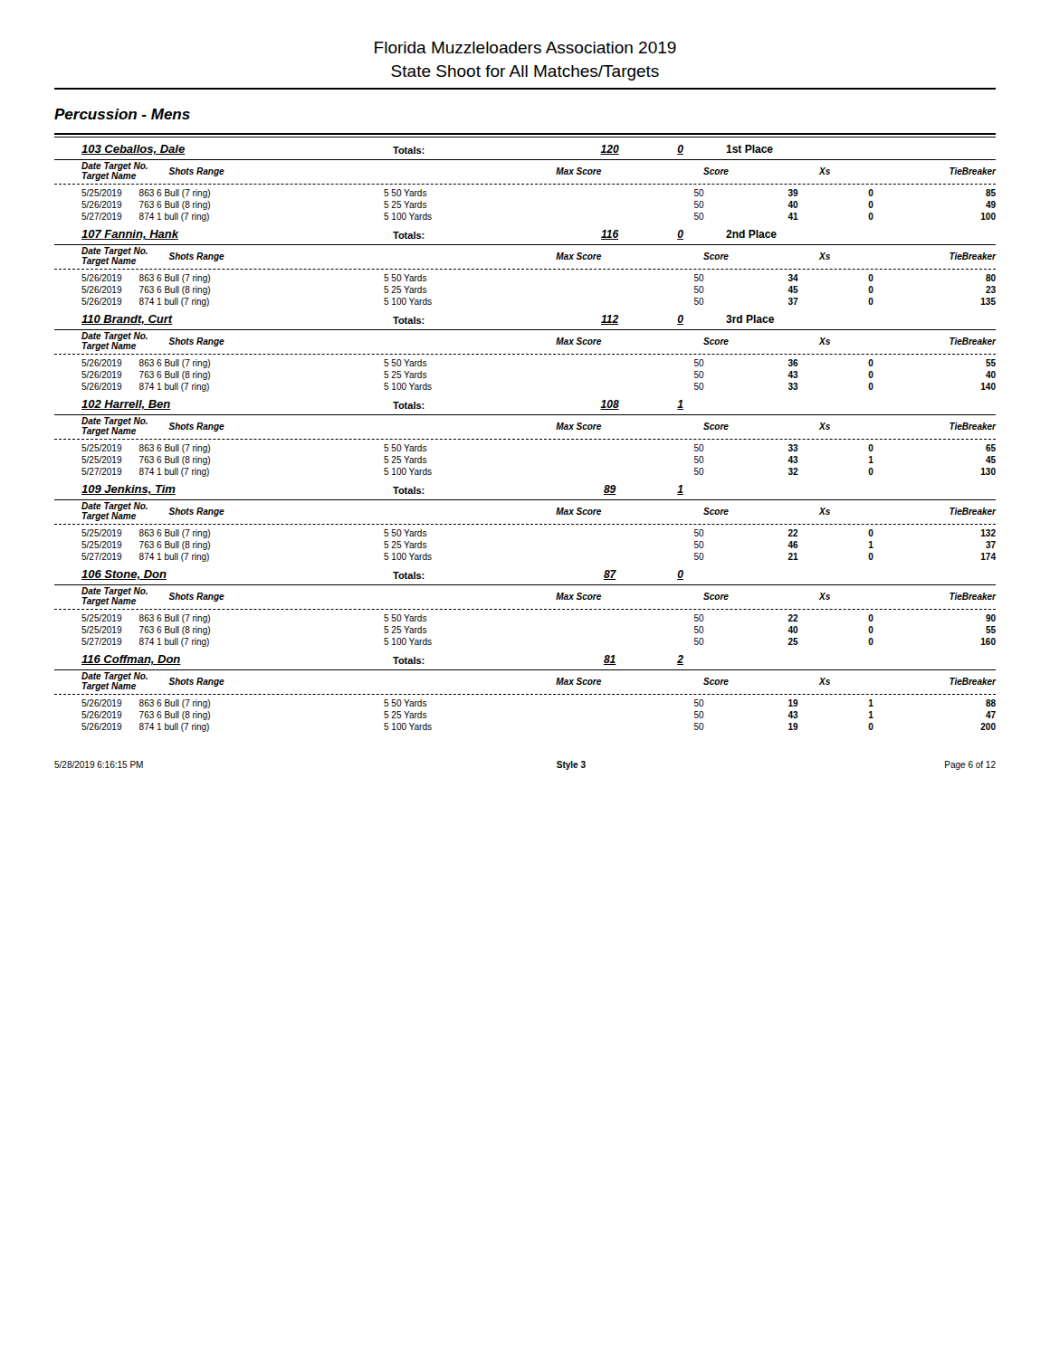Florida Muzzleloaders Association 2019
State Shoot for All Matches/Targets
Percussion - Mens
| 103 Ceballos, Dale | Totals: | 120 | 0 | 1st Place |
| Date Target No. Target Name | Shots Range | Max Score | Score | Xs | TieBreaker |
| 5/25/2019 | 863 6 Bull (7 ring) | 5 50 Yards | 50 | 39 | 0 | 85 |
| 5/26/2019 | 763 6 Bull (8 ring) | 5 25 Yards | 50 | 40 | 0 | 49 |
| 5/27/2019 | 874 1 bull (7 ring) | 5 100 Yards | 50 | 41 | 0 | 100 |
| 107 Fannin, Hank | Totals: | 116 | 0 | 2nd Place |
| Date Target No. Target Name | Shots Range | Max Score | Score | Xs | TieBreaker |
| 5/26/2019 | 863 6 Bull (7 ring) | 5 50 Yards | 50 | 34 | 0 | 80 |
| 5/26/2019 | 763 6 Bull (8 ring) | 5 25 Yards | 50 | 45 | 0 | 23 |
| 5/26/2019 | 874 1 bull (7 ring) | 5 100 Yards | 50 | 37 | 0 | 135 |
| 110 Brandt, Curt | Totals: | 112 | 0 | 3rd Place |
| Date Target No. Target Name | Shots Range | Max Score | Score | Xs | TieBreaker |
| 5/26/2019 | 863 6 Bull (7 ring) | 5 50 Yards | 50 | 36 | 0 | 55 |
| 5/26/2019 | 763 6 Bull (8 ring) | 5 25 Yards | 50 | 43 | 0 | 40 |
| 5/26/2019 | 874 1 bull (7 ring) | 5 100 Yards | 50 | 33 | 0 | 140 |
| 102 Harrell, Ben | Totals: | 108 | 1 | |
| Date Target No. Target Name | Shots Range | Max Score | Score | Xs | TieBreaker |
| 5/25/2019 | 863 6 Bull (7 ring) | 5 50 Yards | 50 | 33 | 0 | 65 |
| 5/25/2019 | 763 6 Bull (8 ring) | 5 25 Yards | 50 | 43 | 1 | 45 |
| 5/27/2019 | 874 1 bull (7 ring) | 5 100 Yards | 50 | 32 | 0 | 130 |
| 109 Jenkins, Tim | Totals: | 89 | 1 | |
| Date Target No. Target Name | Shots Range | Max Score | Score | Xs | TieBreaker |
| 5/25/2019 | 863 6 Bull (7 ring) | 5 50 Yards | 50 | 22 | 0 | 132 |
| 5/25/2019 | 763 6 Bull (8 ring) | 5 25 Yards | 50 | 46 | 1 | 37 |
| 5/27/2019 | 874 1 bull (7 ring) | 5 100 Yards | 50 | 21 | 0 | 174 |
| 106 Stone, Don | Totals: | 87 | 0 | |
| Date Target No. Target Name | Shots Range | Max Score | Score | Xs | TieBreaker |
| 5/25/2019 | 863 6 Bull (7 ring) | 5 50 Yards | 50 | 22 | 0 | 90 |
| 5/25/2019 | 763 6 Bull (8 ring) | 5 25 Yards | 50 | 40 | 0 | 55 |
| 5/27/2019 | 874 1 bull (7 ring) | 5 100 Yards | 50 | 25 | 0 | 160 |
| 116 Coffman, Don | Totals: | 81 | 2 | |
| Date Target No. Target Name | Shots Range | Max Score | Score | Xs | TieBreaker |
| 5/26/2019 | 863 6 Bull (7 ring) | 5 50 Yards | 50 | 19 | 1 | 88 |
| 5/26/2019 | 763 6 Bull (8 ring) | 5 25 Yards | 50 | 43 | 1 | 47 |
| 5/26/2019 | 874 1 bull (7 ring) | 5 100 Yards | 50 | 19 | 0 | 200 |
5/28/2019 6:16:15 PM Style 3 Page 6 of 12